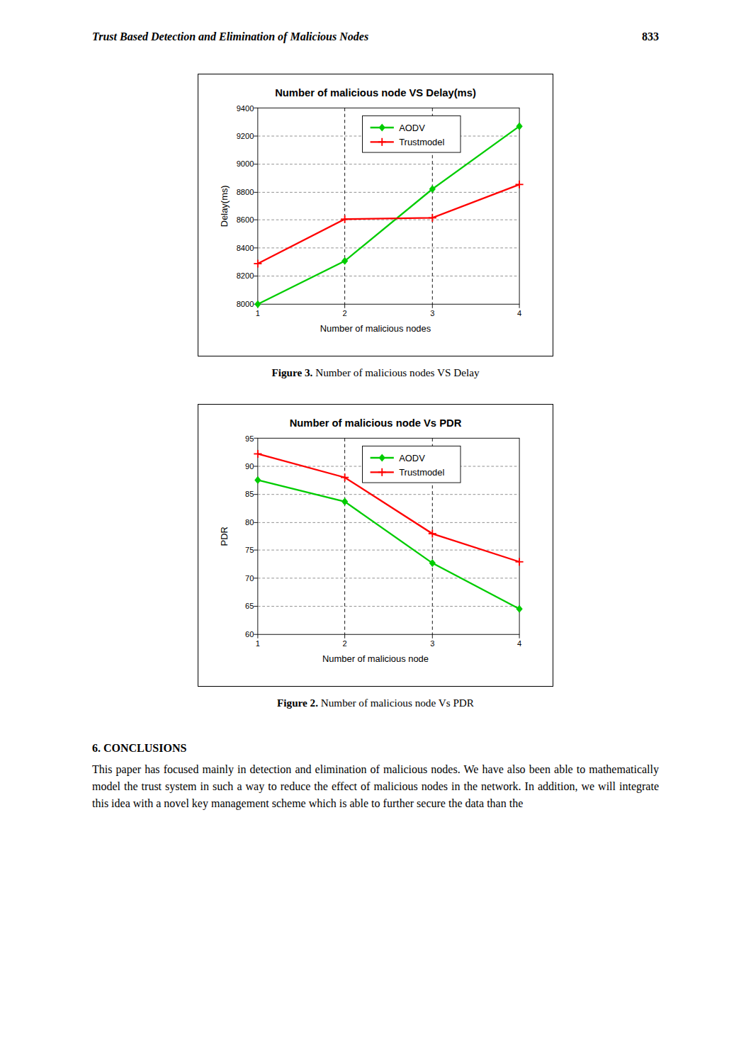Trust Based Detection and Elimination of Malicious Nodes 833
Number of malicious node VS Delay(ms) Number of malicious node VS Delay(ms) 8000 8200 8400 8600 8800 9000 9200 9400 1 2 3 4 Number of malicious nodes Delay(ms) AODV Trustmodel
Figure 3. Number of malicious nodes VS Delay
Number of malicious node Vs PDR Number of malicious node Vs PDR 60 65 70 75 80 85 90 95 1 2 3 4 Number of malicious node PDR AODV Trustmodel
Figure 2. Number of malicious node Vs PDR
6. CONCLUSIONS
This paper has focused mainly in detection and elimination of malicious nodes. We have also been able to mathematically model the trust system in such a way to reduce the effect of malicious nodes in the network. In addition, we will integrate this idea with a novel key management scheme which is able to further secure the data than the